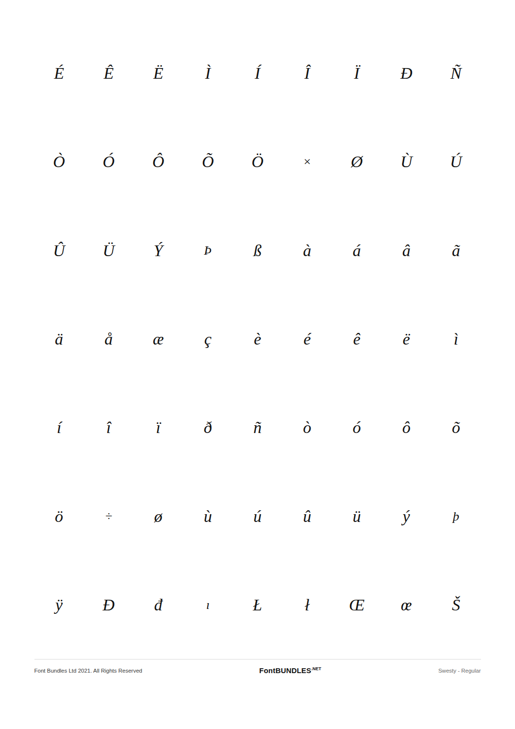É
Ê
Ë
Ì
Í
Î
Ï
Ð
Ñ
Ò
Ó
Ô
Õ
Ö
×
Ø
Ù
Ú
Û
Ü
Ý
Þ
ß
à
á
â
ã
ä
å
æ
ç
è
é
ê
ë
ì
í
î
ï
ð
ñ
ò
ó
ô
õ
ö
÷
ø
ù
ú
û
ü
ý
þ
ÿ
Đ
đ
ı
Ł
ł
Œ
œ
Š
Font Bundles Ltd 2021. All Rights Reserved
FontBUNDLES.NET
Swesty - Regular